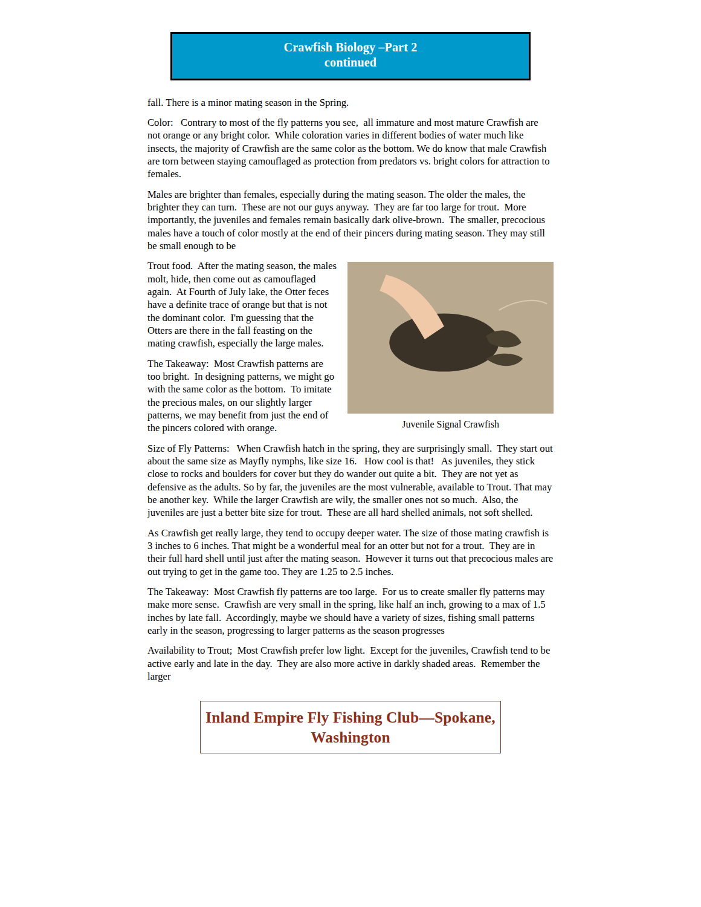Crawfish Biology –Part 2
continued
fall. There is a minor mating season in the Spring.
Color: Contrary to most of the fly patterns you see, all immature and most mature Crawfish are not orange or any bright color. While coloration varies in different bodies of water much like insects, the majority of Crawfish are the same color as the bottom. We do know that male Crawfish are torn between staying camouflaged as protection from predators vs. bright colors for attraction to females.
Males are brighter than females, especially during the mating season. The older the males, the brighter they can turn. These are not our guys anyway. They are far too large for trout. More importantly, the juveniles and females remain basically dark olive-brown. The smaller, precocious males have a touch of color mostly at the end of their pincers during mating season. They may still be small enough to be
Juvenile Signal Crawfish
Trout food. After the mating season, the males molt, hide, then come out as camouflaged again. At Fourth of July lake, the Otter feces have a definite trace of orange but that is not the dominant color. I'm guessing that the Otters are there in the fall feasting on the mating crawfish, especially the large males.
The Takeaway: Most Crawfish patterns are too bright. In designing patterns, we might go with the same color as the bottom. To imitate the precious males, on our slightly larger patterns, we may benefit from just the end of the pincers colored with orange.
Size of Fly Patterns: When Crawfish hatch in the spring, they are surprisingly small. They start out about the same size as Mayfly nymphs, like size 16. How cool is that! As juveniles, they stick close to rocks and boulders for cover but they do wander out quite a bit. They are not yet as defensive as the adults. So by far, the juveniles are the most vulnerable, available to Trout. That may be another key. While the larger Crawfish are wily, the smaller ones not so much. Also, the juveniles are just a better bite size for trout. These are all hard shelled animals, not soft shelled.
As Crawfish get really large, they tend to occupy deeper water. The size of those mating crawfish is 3 inches to 6 inches. That might be a wonderful meal for an otter but not for a trout. They are in their full hard shell until just after the mating season. However it turns out that precocious males are out trying to get in the game too. They are 1.25 to 2.5 inches.
The Takeaway: Most Crawfish fly patterns are too large. For us to create smaller fly patterns may make more sense. Crawfish are very small in the spring, like half an inch, growing to a max of 1.5 inches by late fall. Accordingly, maybe we should have a variety of sizes, fishing small patterns early in the season, progressing to larger patterns as the season progresses
Availability to Trout; Most Crawfish prefer low light. Except for the juveniles, Crawfish tend to be active early and late in the day. They are also more active in darkly shaded areas. Remember the larger
Inland Empire Fly Fishing Club—Spokane, Washington